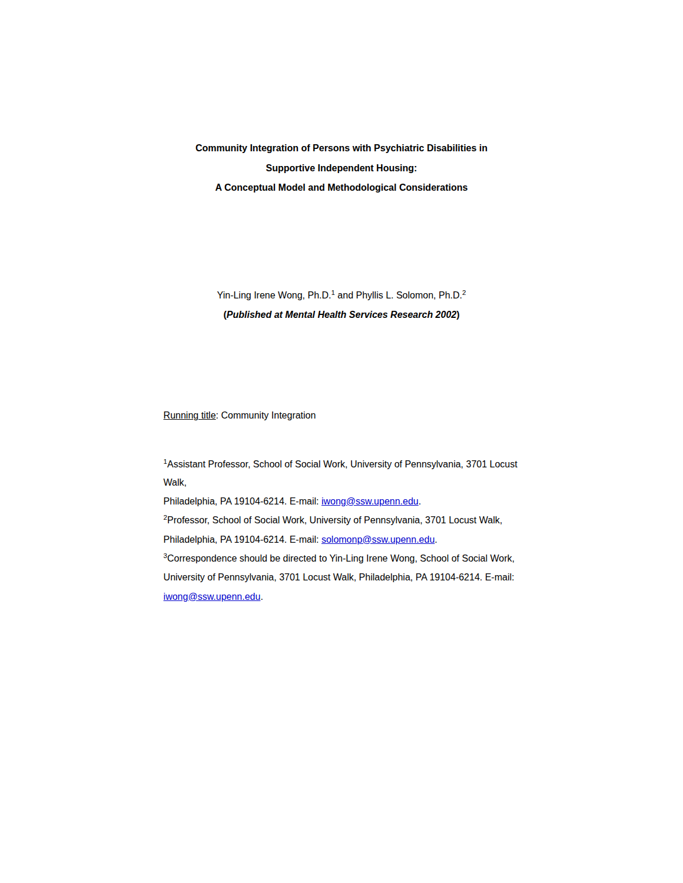Community Integration of Persons with Psychiatric Disabilities in
Supportive Independent Housing:
A Conceptual Model and Methodological Considerations
Yin-Ling Irene Wong, Ph.D.1 and Phyllis L. Solomon, Ph.D.2
(Published at Mental Health Services Research 2002)
Running title: Community Integration
1Assistant Professor, School of Social Work, University of Pennsylvania, 3701 Locust Walk,
Philadelphia, PA 19104-6214. E-mail: iwong@ssw.upenn.edu.
2Professor, School of Social Work, University of Pennsylvania, 3701 Locust Walk,
Philadelphia, PA 19104-6214. E-mail: solomonp@ssw.upenn.edu.
3Correspondence should be directed to Yin-Ling Irene Wong, School of Social Work,
University of Pennsylvania, 3701 Locust Walk, Philadelphia, PA 19104-6214. E-mail:
iwong@ssw.upenn.edu.